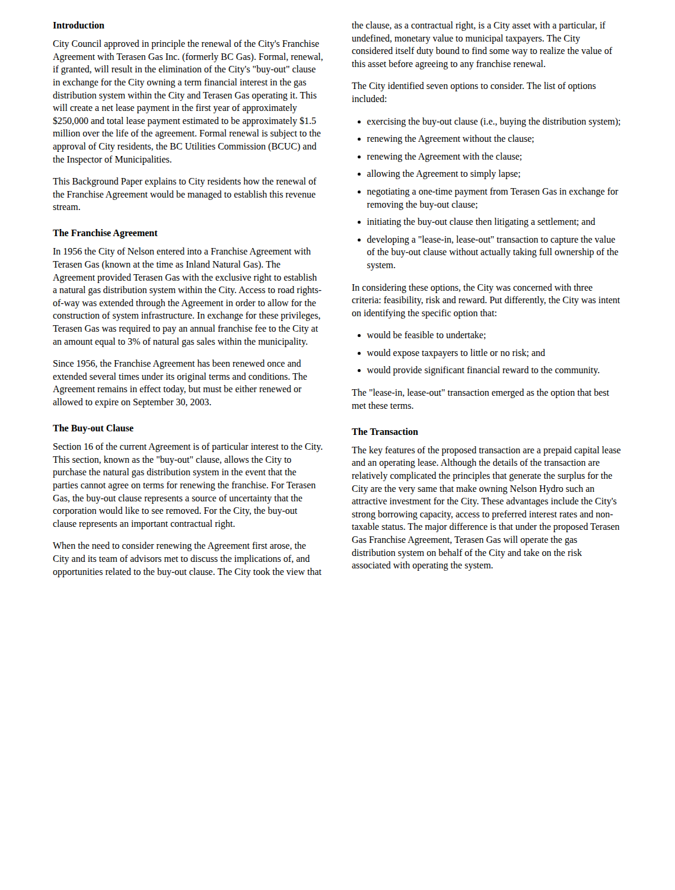Introduction
City Council approved in principle the renewal of the City's Franchise Agreement with Terasen Gas Inc. (formerly BC Gas). Formal, renewal, if granted, will result in the elimination of the City's "buy-out" clause in exchange for the City owning a term financial interest in the gas distribution system within the City and Terasen Gas operating it. This will create a net lease payment in the first year of approximately $250,000 and total lease payment estimated to be approximately $1.5 million over the life of the agreement. Formal renewal is subject to the approval of City residents, the BC Utilities Commission (BCUC) and the Inspector of Municipalities.
This Background Paper explains to City residents how the renewal of the Franchise Agreement would be managed to establish this revenue stream.
The Franchise Agreement
In 1956 the City of Nelson entered into a Franchise Agreement with Terasen Gas (known at the time as Inland Natural Gas). The Agreement provided Terasen Gas with the exclusive right to establish a natural gas distribution system within the City. Access to road rights-of-way was extended through the Agreement in order to allow for the construction of system infrastructure. In exchange for these privileges, Terasen Gas was required to pay an annual franchise fee to the City at an amount equal to 3% of natural gas sales within the municipality.
Since 1956, the Franchise Agreement has been renewed once and extended several times under its original terms and conditions. The Agreement remains in effect today, but must be either renewed or allowed to expire on September 30, 2003.
The Buy-out Clause
Section 16 of the current Agreement is of particular interest to the City. This section, known as the "buy-out" clause, allows the City to purchase the natural gas distribution system in the event that the parties cannot agree on terms for renewing the franchise. For Terasen Gas, the buy-out clause represents a source of uncertainty that the corporation would like to see removed. For the City, the buy-out clause represents an important contractual right.
When the need to consider renewing the Agreement first arose, the City and its team of advisors met to discuss the implications of, and opportunities related to the buy-out clause. The City took the view that the clause, as a contractual right, is a City asset with a particular, if undefined, monetary value to municipal taxpayers. The City considered itself duty bound to find some way to realize the value of this asset before agreeing to any franchise renewal.
The City identified seven options to consider. The list of options included:
exercising the buy-out clause (i.e., buying the distribution system);
renewing the Agreement without the clause;
renewing the Agreement with the clause;
allowing the Agreement to simply lapse;
negotiating a one-time payment from Terasen Gas in exchange for removing the buy-out clause;
initiating the buy-out clause then litigating a settlement; and
developing a "lease-in, lease-out" transaction to capture the value of the buy-out clause without actually taking full ownership of the system.
In considering these options, the City was concerned with three criteria: feasibility, risk and reward. Put differently, the City was intent on identifying the specific option that:
would be feasible to undertake;
would expose taxpayers to little or no risk; and
would provide significant financial reward to the community.
The "lease-in, lease-out" transaction emerged as the option that best met these terms.
The Transaction
The key features of the proposed transaction are a prepaid capital lease and an operating lease. Although the details of the transaction are relatively complicated the principles that generate the surplus for the City are the very same that make owning Nelson Hydro such an attractive investment for the City. These advantages include the City's strong borrowing capacity, access to preferred interest rates and non-taxable status. The major difference is that under the proposed Terasen Gas Franchise Agreement, Terasen Gas will operate the gas distribution system on behalf of the City and take on the risk associated with operating the system.